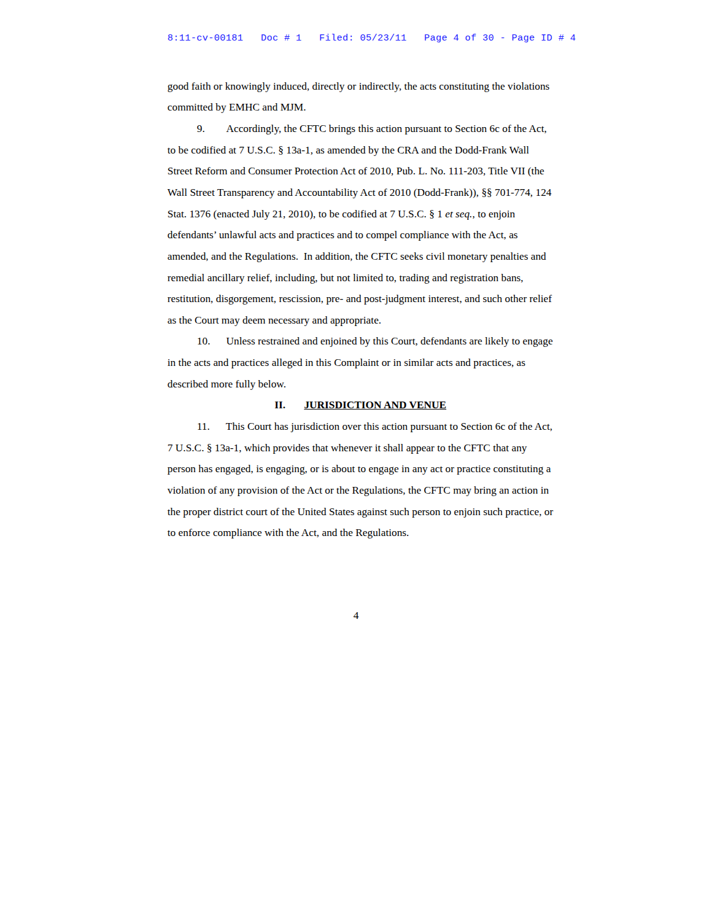8:11-cv-00181 Doc # 1 Filed: 05/23/11 Page 4 of 30 - Page ID # 4
good faith or knowingly induced, directly or indirectly, the acts constituting the violations committed by EMHC and MJM.
9. Accordingly, the CFTC brings this action pursuant to Section 6c of the Act, to be codified at 7 U.S.C. § 13a-1, as amended by the CRA and the Dodd-Frank Wall Street Reform and Consumer Protection Act of 2010, Pub. L. No. 111-203, Title VII (the Wall Street Transparency and Accountability Act of 2010 (Dodd-Frank)), §§ 701-774, 124 Stat. 1376 (enacted July 21, 2010), to be codified at 7 U.S.C. § 1 et seq., to enjoin defendants’ unlawful acts and practices and to compel compliance with the Act, as amended, and the Regulations. In addition, the CFTC seeks civil monetary penalties and remedial ancillary relief, including, but not limited to, trading and registration bans, restitution, disgorgement, rescission, pre- and post-judgment interest, and such other relief as the Court may deem necessary and appropriate.
10. Unless restrained and enjoined by this Court, defendants are likely to engage in the acts and practices alleged in this Complaint or in similar acts and practices, as described more fully below.
II. JURISDICTION AND VENUE
11. This Court has jurisdiction over this action pursuant to Section 6c of the Act, 7 U.S.C. § 13a-1, which provides that whenever it shall appear to the CFTC that any person has engaged, is engaging, or is about to engage in any act or practice constituting a violation of any provision of the Act or the Regulations, the CFTC may bring an action in the proper district court of the United States against such person to enjoin such practice, or to enforce compliance with the Act, and the Regulations.
4